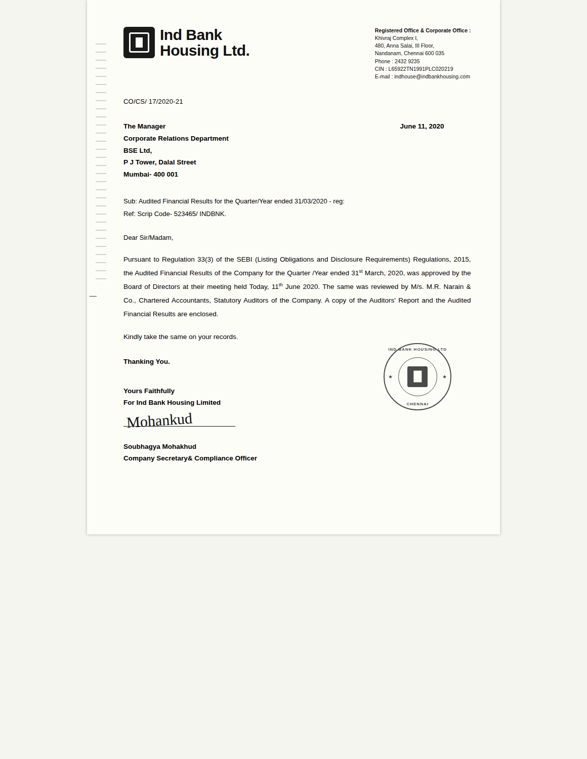—
Ind Bank Housing Ltd.
Registered Office & Corporate Office :
Khivraj Complex I,
480, Anna Salai, III Floor,
Nandanam, Chennai 600 035
Phone : 2432 9235
CIN : L65922TN1991PLC020219
E-mail : indhouse@indbankhousing.com
CO/CS/ 17/2020-21
June 11, 2020
The Manager Corporate Relations Department BSE Ltd, P J Tower, Dalal Street Mumbai- 400 001
Sub: Audited Financial Results for the Quarter/Year ended 31/03/2020 - reg:
Ref: Scrip Code- 523465/ INDBNK.
Dear Sir/Madam,
Pursuant to Regulation 33(3) of the SEBI (Listing Obligations and Disclosure Requirements) Regulations, 2015, the Audited Financial Results of the Company for the Quarter /Year ended 31st March, 2020, was approved by the Board of Directors at their meeting held Today, 11th June 2020. The same was reviewed by M/s. M.R. Narain & Co., Chartered Accountants, Statutory Auditors of the Company. A copy of the Auditors' Report and the Audited Financial Results are enclosed.
Kindly take the same on your records.
Thanking You.
Yours Faithfully
For Ind Bank Housing Limited
Mohankud
Soubhagya Mohakhud
Company Secretary& Compliance Officer
IND BANK HOUSING LTD
★
★
CHENNAI